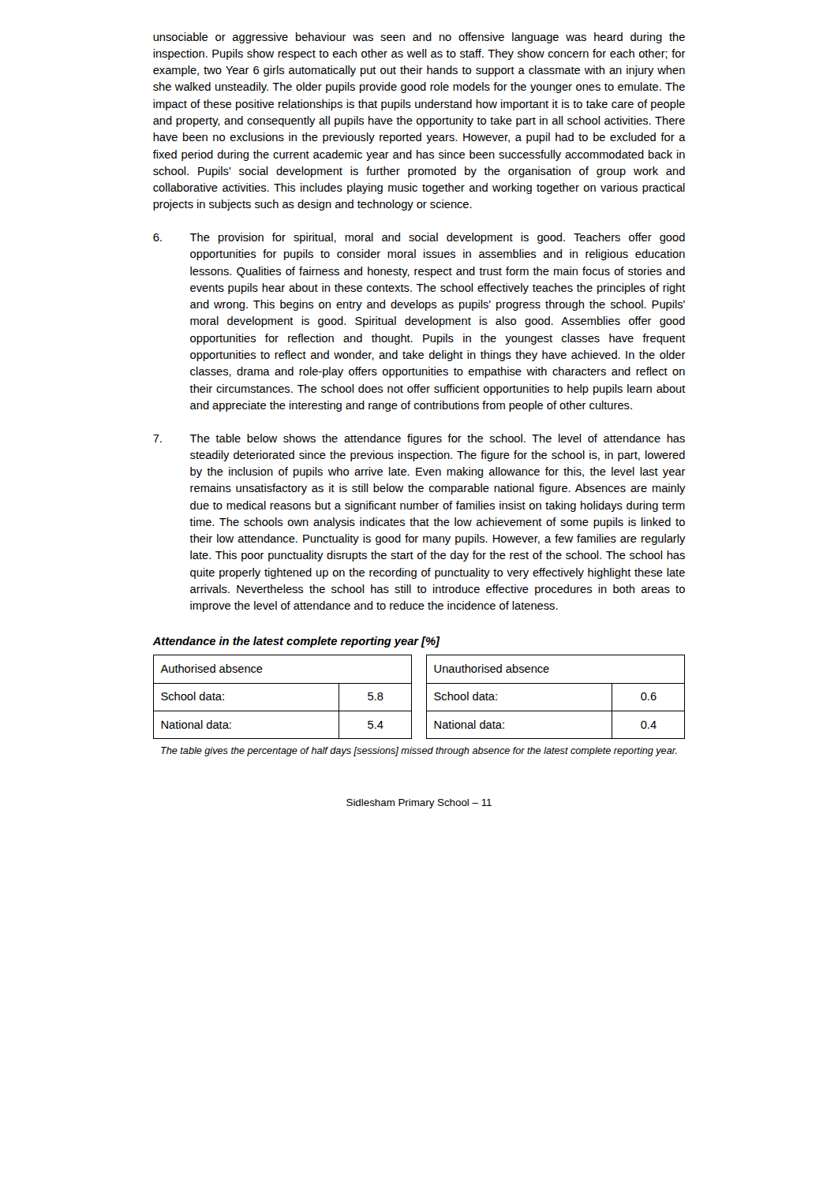unsociable or aggressive behaviour was seen and no offensive language was heard during the inspection. Pupils show respect to each other as well as to staff. They show concern for each other; for example, two Year 6 girls automatically put out their hands to support a classmate with an injury when she walked unsteadily. The older pupils provide good role models for the younger ones to emulate. The impact of these positive relationships is that pupils understand how important it is to take care of people and property, and consequently all pupils have the opportunity to take part in all school activities. There have been no exclusions in the previously reported years. However, a pupil had to be excluded for a fixed period during the current academic year and has since been successfully accommodated back in school. Pupils' social development is further promoted by the organisation of group work and collaborative activities. This includes playing music together and working together on various practical projects in subjects such as design and technology or science.
The provision for spiritual, moral and social development is good. Teachers offer good opportunities for pupils to consider moral issues in assemblies and in religious education lessons. Qualities of fairness and honesty, respect and trust form the main focus of stories and events pupils hear about in these contexts. The school effectively teaches the principles of right and wrong. This begins on entry and develops as pupils' progress through the school. Pupils' moral development is good. Spiritual development is also good. Assemblies offer good opportunities for reflection and thought. Pupils in the youngest classes have frequent opportunities to reflect and wonder, and take delight in things they have achieved. In the older classes, drama and role-play offers opportunities to empathise with characters and reflect on their circumstances. The school does not offer sufficient opportunities to help pupils learn about and appreciate the interesting and range of contributions from people of other cultures.
The table below shows the attendance figures for the school. The level of attendance has steadily deteriorated since the previous inspection. The figure for the school is, in part, lowered by the inclusion of pupils who arrive late. Even making allowance for this, the level last year remains unsatisfactory as it is still below the comparable national figure. Absences are mainly due to medical reasons but a significant number of families insist on taking holidays during term time. The schools own analysis indicates that the low achievement of some pupils is linked to their low attendance. Punctuality is good for many pupils. However, a few families are regularly late. This poor punctuality disrupts the start of the day for the rest of the school. The school has quite properly tightened up on the recording of punctuality to very effectively highlight these late arrivals. Nevertheless the school has still to introduce effective procedures in both areas to improve the level of attendance and to reduce the incidence of lateness.
Attendance in the latest complete reporting year [%]
| Authorised absence | | Unauthorised absence |
| School data: | 5.8 | | School data: | 0.6 |
| National data: | 5.4 | | National data: | 0.4 |
The table gives the percentage of half days [sessions] missed through absence for the latest complete reporting year.
Sidlesham Primary School – 11